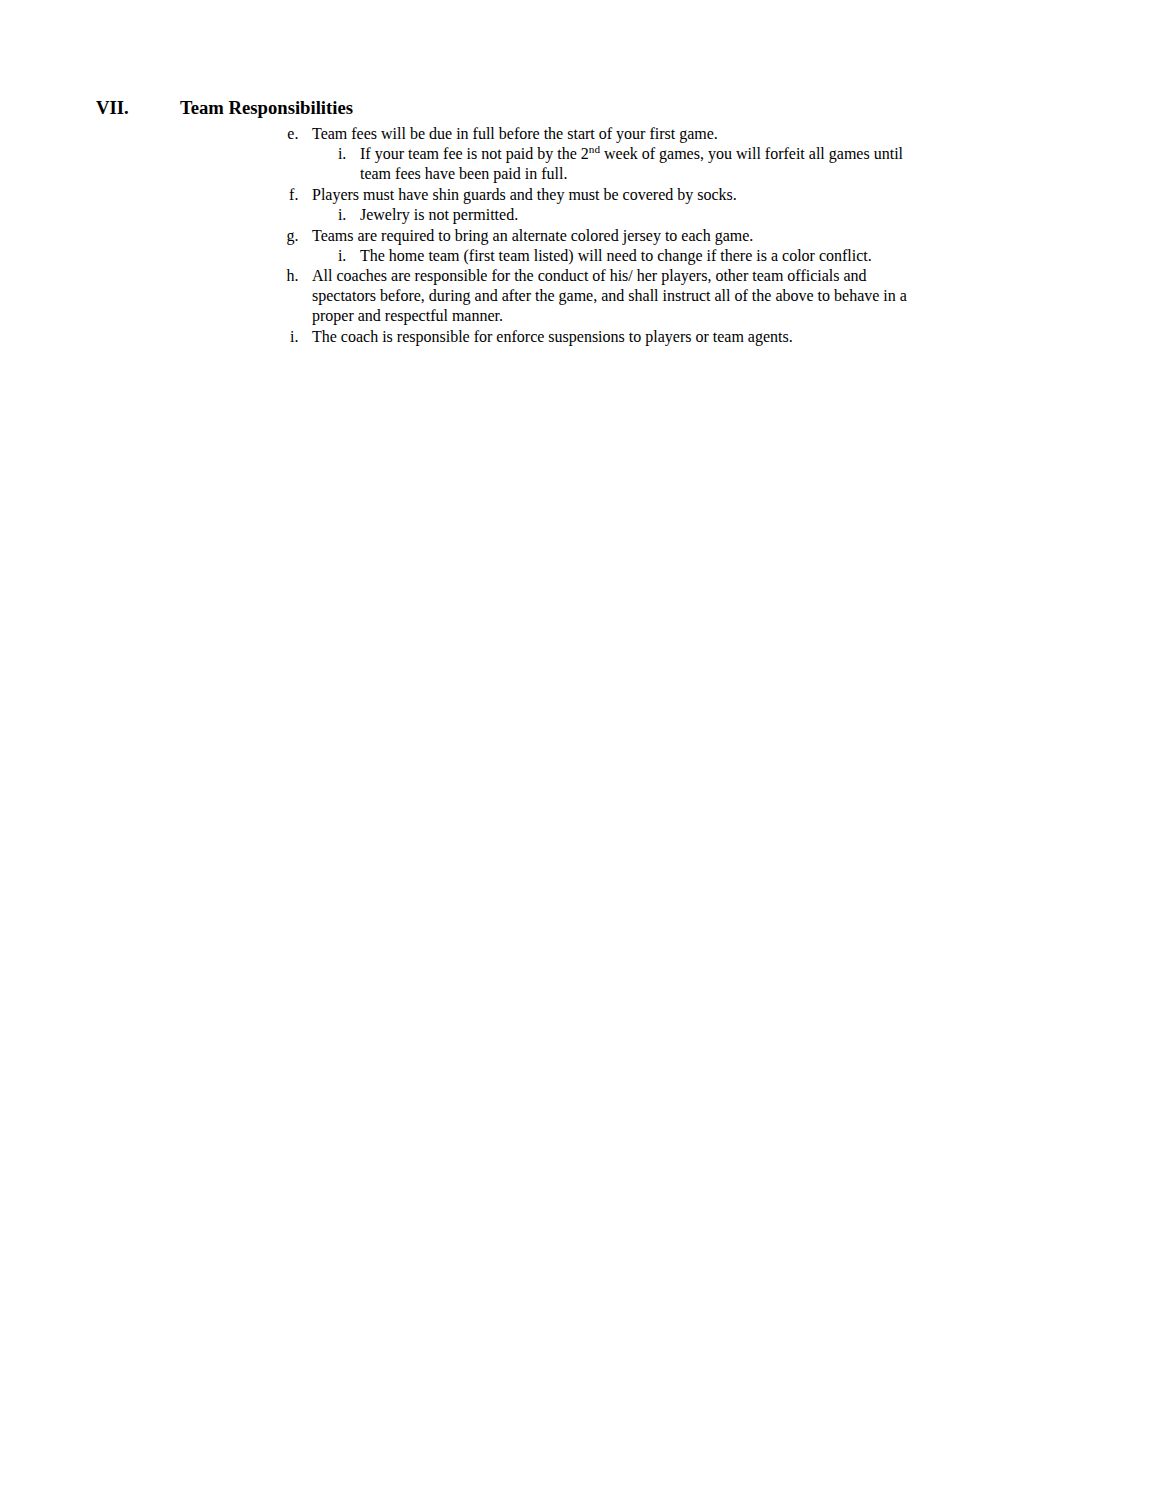VII. Team Responsibilities
Team fees will be due in full before the start of your first game.
If your team fee is not paid by the 2nd week of games, you will forfeit all games until team fees have been paid in full.
Players must have shin guards and they must be covered by socks.
Jewelry is not permitted.
Teams are required to bring an alternate colored jersey to each game.
The home team (first team listed) will need to change if there is a color conflict.
All coaches are responsible for the conduct of his/ her players, other team officials and spectators before, during and after the game, and shall instruct all of the above to behave in a proper and respectful manner.
The coach is responsible for enforce suspensions to players or team agents.